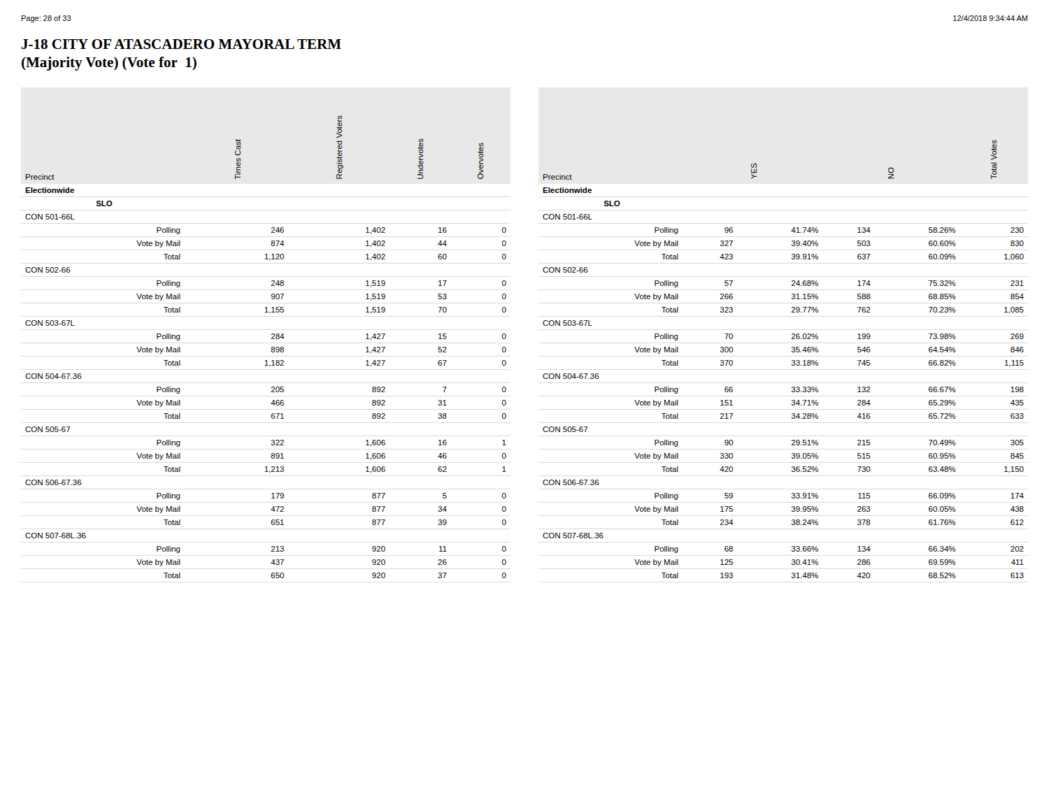Page: 28 of 33
12/4/2018 9:34:44 AM
J-18 CITY OF ATASCADERO MAYORAL TERM
(Majority Vote) (Vote for 1)
| Precinct | Times Cast | Registered Voters | Undervotes | Overvotes |
| --- | --- | --- | --- | --- |
| Electionwide | | | | |
| SLO | | | | |
| CON 501-66L | | | | |
| Polling | 246 | 1,402 | 16 | 0 |
| Vote by Mail | 874 | 1,402 | 44 | 0 |
| Total | 1,120 | 1,402 | 60 | 0 |
| CON 502-66 | | | | |
| Polling | 248 | 1,519 | 17 | 0 |
| Vote by Mail | 907 | 1,519 | 53 | 0 |
| Total | 1,155 | 1,519 | 70 | 0 |
| CON 503-67L | | | | |
| Polling | 284 | 1,427 | 15 | 0 |
| Vote by Mail | 898 | 1,427 | 52 | 0 |
| Total | 1,182 | 1,427 | 67 | 0 |
| CON 504-67.36 | | | | |
| Polling | 205 | 892 | 7 | 0 |
| Vote by Mail | 466 | 892 | 31 | 0 |
| Total | 671 | 892 | 38 | 0 |
| CON 505-67 | | | | |
| Polling | 322 | 1,606 | 16 | 1 |
| Vote by Mail | 891 | 1,606 | 46 | 0 |
| Total | 1,213 | 1,606 | 62 | 1 |
| CON 506-67.36 | | | | |
| Polling | 179 | 877 | 5 | 0 |
| Vote by Mail | 472 | 877 | 34 | 0 |
| Total | 651 | 877 | 39 | 0 |
| CON 507-68L.36 | | | | |
| Polling | 213 | 920 | 11 | 0 |
| Vote by Mail | 437 | 920 | 26 | 0 |
| Total | 650 | 920 | 37 | 0 |
| Precinct | YES | NO | Total Votes |
| --- | --- | --- | --- |
| Electionwide | | | | | |
| SLO | | | | | |
| CON 501-66L | | | | | |
| Polling | 96 | 41.74% | 134 | 58.26% | 230 |
| Vote by Mail | 327 | 39.40% | 503 | 60.60% | 830 |
| Total | 423 | 39.91% | 637 | 60.09% | 1,060 |
| CON 502-66 | | | | | |
| Polling | 57 | 24.68% | 174 | 75.32% | 231 |
| Vote by Mail | 266 | 31.15% | 588 | 68.85% | 854 |
| Total | 323 | 29.77% | 762 | 70.23% | 1,085 |
| CON 503-67L | | | | | |
| Polling | 70 | 26.02% | 199 | 73.98% | 269 |
| Vote by Mail | 300 | 35.46% | 546 | 64.54% | 846 |
| Total | 370 | 33.18% | 745 | 66.82% | 1,115 |
| CON 504-67.36 | | | | | |
| Polling | 66 | 33.33% | 132 | 66.67% | 198 |
| Vote by Mail | 151 | 34.71% | 284 | 65.29% | 435 |
| Total | 217 | 34.28% | 416 | 65.72% | 633 |
| CON 505-67 | | | | | |
| Polling | 90 | 29.51% | 215 | 70.49% | 305 |
| Vote by Mail | 330 | 39.05% | 515 | 60.95% | 845 |
| Total | 420 | 36.52% | 730 | 63.48% | 1,150 |
| CON 506-67.36 | | | | | |
| Polling | 59 | 33.91% | 115 | 66.09% | 174 |
| Vote by Mail | 175 | 39.95% | 263 | 60.05% | 438 |
| Total | 234 | 38.24% | 378 | 61.76% | 612 |
| CON 507-68L.36 | | | | | |
| Polling | 68 | 33.66% | 134 | 66.34% | 202 |
| Vote by Mail | 125 | 30.41% | 286 | 69.59% | 411 |
| Total | 193 | 31.48% | 420 | 68.52% | 613 |